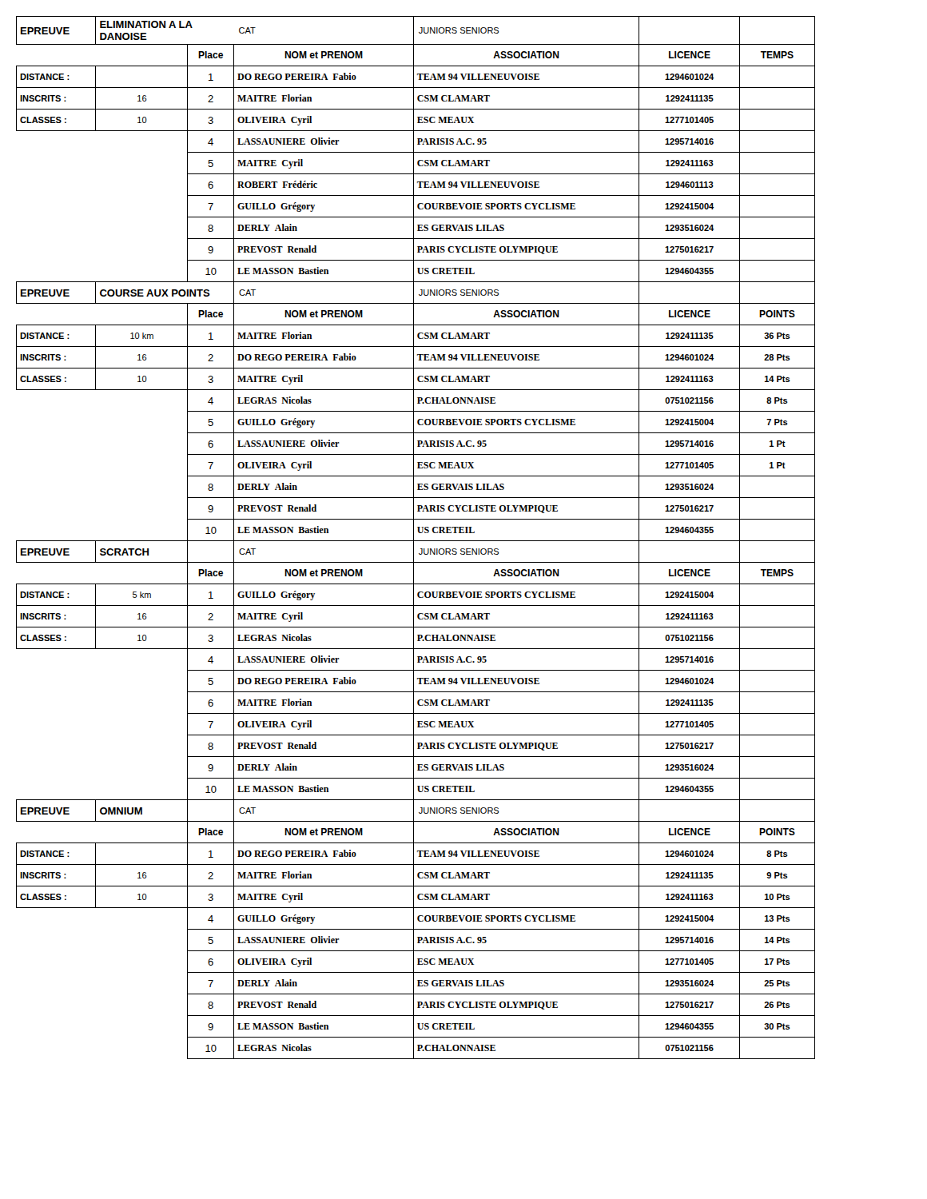| EPREUVE | ELIMINATION A LA DANOISE | CAT | JUNIORS SENIORS | | |
| | | Place | NOM et PRENOM | ASSOCIATION | LICENCE | TEMPS |
| DISTANCE : | | 1 | DO REGO PEREIRA Fabio | TEAM 94 VILLENEUVOISE | 1294601024 | |
| INSCRITS : | 16 | 2 | MAITRE Florian | CSM CLAMART | 1292411135 | |
| CLASSES : | 10 | 3 | OLIVEIRA Cyril | ESC MEAUX | 1277101405 | |
| | | 4 | LASSAUNIERE Olivier | PARISIS A.C. 95 | 1295714016 | |
| | | 5 | MAITRE Cyril | CSM CLAMART | 1292411163 | |
| | | 6 | ROBERT Frédéric | TEAM 94 VILLENEUVOISE | 1294601113 | |
| | | 7 | GUILLO Grégory | COURBEVOIE SPORTS CYCLISME | 1292415004 | |
| | | 8 | DERLY Alain | ES GERVAIS LILAS | 1293516024 | |
| | | 9 | PREVOST Renald | PARIS CYCLISTE OLYMPIQUE | 1275016217 | |
| | | 10 | LE MASSON Bastien | US CRETEIL | 1294604355 | |
| EPREUVE | COURSE AUX POINTS | CAT | JUNIORS SENIORS | | |
| | | Place | NOM et PRENOM | ASSOCIATION | LICENCE | POINTS |
| DISTANCE : | 10 km | 1 | MAITRE Florian | CSM CLAMART | 1292411135 | 36 Pts |
| INSCRITS : | 16 | 2 | DO REGO PEREIRA Fabio | TEAM 94 VILLENEUVOISE | 1294601024 | 28 Pts |
| CLASSES : | 10 | 3 | MAITRE Cyril | CSM CLAMART | 1292411163 | 14 Pts |
| | | 4 | LEGRAS Nicolas | P.CHALONNAISE | 0751021156 | 8 Pts |
| | | 5 | GUILLO Grégory | COURBEVOIE SPORTS CYCLISME | 1292415004 | 7 Pts |
| | | 6 | LASSAUNIERE Olivier | PARISIS A.C. 95 | 1295714016 | 1 Pt |
| | | 7 | OLIVEIRA Cyril | ESC MEAUX | 1277101405 | 1 Pt |
| | | 8 | DERLY Alain | ES GERVAIS LILAS | 1293516024 | |
| | | 9 | PREVOST Renald | PARIS CYCLISTE OLYMPIQUE | 1275016217 | |
| | | 10 | LE MASSON Bastien | US CRETEIL | 1294604355 | |
| EPREUVE | SCRATCH | | CAT | JUNIORS SENIORS | | |
| | | Place | NOM et PRENOM | ASSOCIATION | LICENCE | TEMPS |
| DISTANCE : | 5 km | 1 | GUILLO Grégory | COURBEVOIE SPORTS CYCLISME | 1292415004 | |
| INSCRITS : | 16 | 2 | MAITRE Cyril | CSM CLAMART | 1292411163 | |
| CLASSES : | 10 | 3 | LEGRAS Nicolas | P.CHALONNAISE | 0751021156 | |
| | | 4 | LASSAUNIERE Olivier | PARISIS A.C. 95 | 1295714016 | |
| | | 5 | DO REGO PEREIRA Fabio | TEAM 94 VILLENEUVOISE | 1294601024 | |
| | | 6 | MAITRE Florian | CSM CLAMART | 1292411135 | |
| | | 7 | OLIVEIRA Cyril | ESC MEAUX | 1277101405 | |
| | | 8 | PREVOST Renald | PARIS CYCLISTE OLYMPIQUE | 1275016217 | |
| | | 9 | DERLY Alain | ES GERVAIS LILAS | 1293516024 | |
| | | 10 | LE MASSON Bastien | US CRETEIL | 1294604355 | |
| EPREUVE | OMNIUM | | CAT | JUNIORS SENIORS | | |
| | | Place | NOM et PRENOM | ASSOCIATION | LICENCE | POINTS |
| DISTANCE : | | 1 | DO REGO PEREIRA Fabio | TEAM 94 VILLENEUVOISE | 1294601024 | 8 Pts |
| INSCRITS : | 16 | 2 | MAITRE Florian | CSM CLAMART | 1292411135 | 9 Pts |
| CLASSES : | 10 | 3 | MAITRE Cyril | CSM CLAMART | 1292411163 | 10 Pts |
| | | 4 | GUILLO Grégory | COURBEVOIE SPORTS CYCLISME | 1292415004 | 13 Pts |
| | | 5 | LASSAUNIERE Olivier | PARISIS A.C. 95 | 1295714016 | 14 Pts |
| | | 6 | OLIVEIRA Cyril | ESC MEAUX | 1277101405 | 17 Pts |
| | | 7 | DERLY Alain | ES GERVAIS LILAS | 1293516024 | 25 Pts |
| | | 8 | PREVOST Renald | PARIS CYCLISTE OLYMPIQUE | 1275016217 | 26 Pts |
| | | 9 | LE MASSON Bastien | US CRETEIL | 1294604355 | 30 Pts |
| | | 10 | LEGRAS Nicolas | P.CHALONNAISE | 0751021156 | |